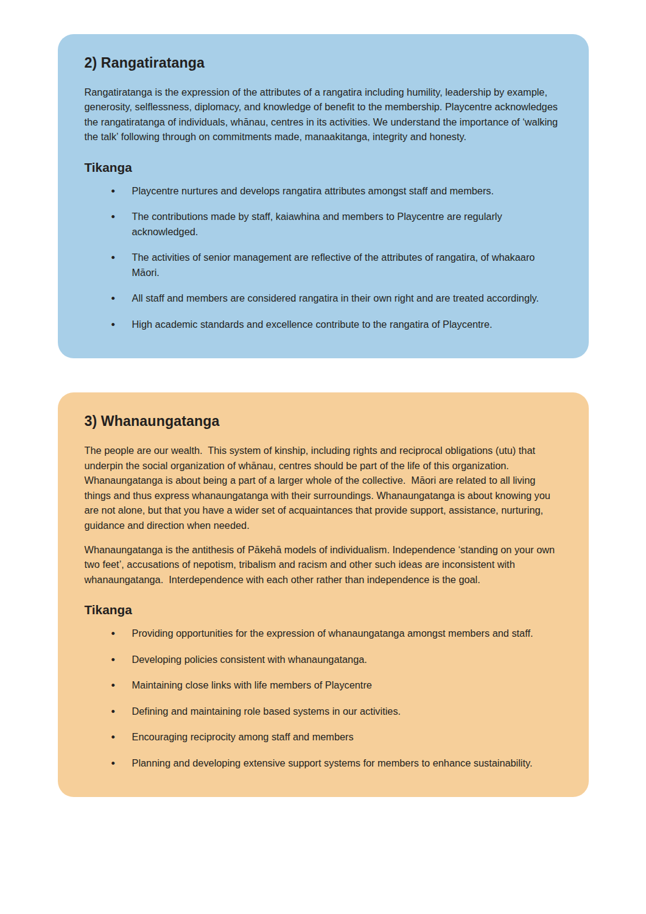2) Rangatiratanga
Rangatiratanga is the expression of the attributes of a rangatira including humility, leadership by example, generosity, selflessness, diplomacy, and knowledge of benefit to the membership. Playcentre acknowledges the rangatiratanga of individuals, whānau, centres in its activities. We understand the importance of ‘walking the talk’ following through on commitments made, manaakitanga, integrity and honesty.
Tikanga
Playcentre nurtures and develops rangatira attributes amongst staff and members.
The contributions made by staff, kaiawhina and members to Playcentre are regularly acknowledged.
The activities of senior management are reflective of the attributes of rangatira, of whakaaro Māori.
All staff and members are considered rangatira in their own right and are treated accordingly.
High academic standards and excellence contribute to the rangatira of Playcentre.
3) Whanaungatanga
The people are our wealth. This system of kinship, including rights and reciprocal obligations (utu) that underpin the social organization of whānau, centres should be part of the life of this organization. Whanaungatanga is about being a part of a larger whole of the collective. Māori are related to all living things and thus express whanaungatanga with their surroundings. Whanaungatanga is about knowing you are not alone, but that you have a wider set of acquaintances that provide support, assistance, nurturing, guidance and direction when needed.
Whanaungatanga is the antithesis of Pākehā models of individualism. Independence ‘standing on your own two feet’, accusations of nepotism, tribalism and racism and other such ideas are inconsistent with whanaungatanga. Interdependence with each other rather than independence is the goal.
Tikanga
Providing opportunities for the expression of whanaungatanga amongst members and staff.
Developing policies consistent with whanaungatanga.
Maintaining close links with life members of Playcentre
Defining and maintaining role based systems in our activities.
Encouraging reciprocity among staff and members
Planning and developing extensive support systems for members to enhance sustainability.